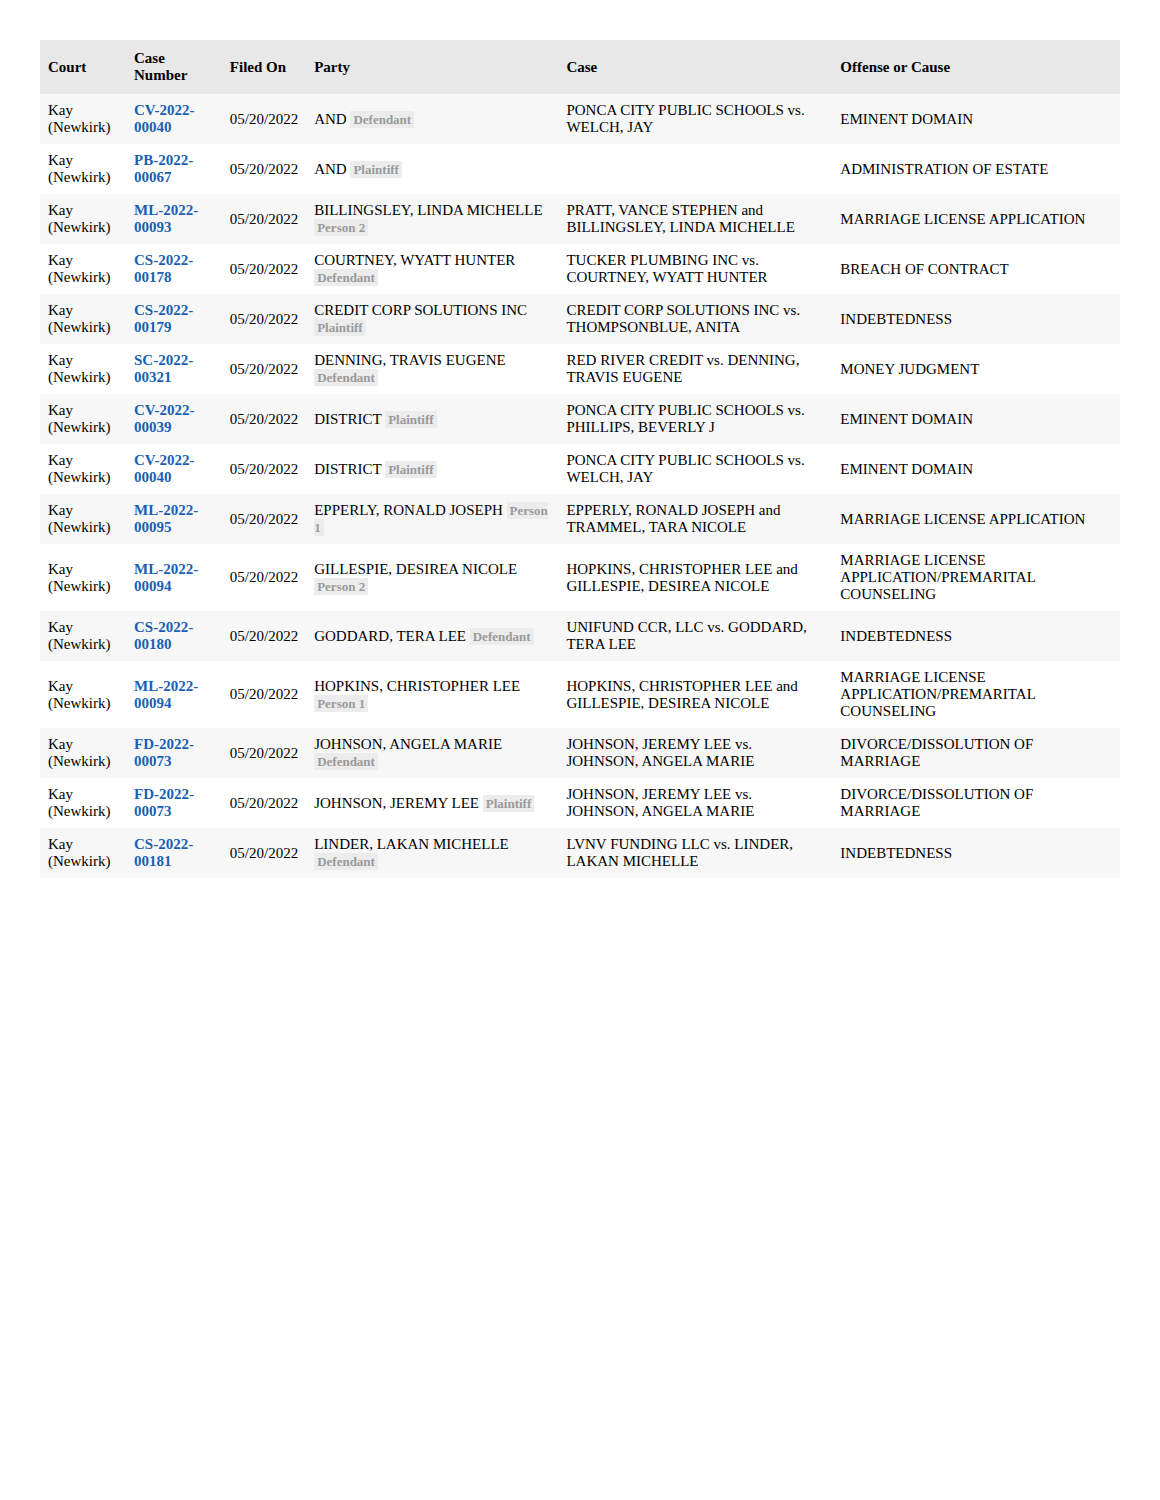| Court | Case Number | Filed On | Party | Case | Offense or Cause |
| --- | --- | --- | --- | --- | --- |
| Kay (Newkirk) | CV-2022-00040 | 05/20/2022 | AND Defendant | PONCA CITY PUBLIC SCHOOLS vs. WELCH, JAY | EMINENT DOMAIN |
| Kay (Newkirk) | PB-2022-00067 | 05/20/2022 | AND Plaintiff | | ADMINISTRATION OF ESTATE |
| Kay (Newkirk) | ML-2022-00093 | 05/20/2022 | BILLINGSLEY, LINDA MICHELLE Person 2 | PRATT, VANCE STEPHEN and BILLINGSLEY, LINDA MICHELLE | MARRIAGE LICENSE APPLICATION |
| Kay (Newkirk) | CS-2022-00178 | 05/20/2022 | COURTNEY, WYATT HUNTER Defendant | TUCKER PLUMBING INC vs. COURTNEY, WYATT HUNTER | BREACH OF CONTRACT |
| Kay (Newkirk) | CS-2022-00179 | 05/20/2022 | CREDIT CORP SOLUTIONS INC Plaintiff | CREDIT CORP SOLUTIONS INC vs. THOMPSONBLUE, ANITA | INDEBTEDNESS |
| Kay (Newkirk) | SC-2022-00321 | 05/20/2022 | DENNING, TRAVIS EUGENE Defendant | RED RIVER CREDIT vs. DENNING, TRAVIS EUGENE | MONEY JUDGMENT |
| Kay (Newkirk) | CV-2022-00039 | 05/20/2022 | DISTRICT Plaintiff | PONCA CITY PUBLIC SCHOOLS vs. PHILLIPS, BEVERLY J | EMINENT DOMAIN |
| Kay (Newkirk) | CV-2022-00040 | 05/20/2022 | DISTRICT Plaintiff | PONCA CITY PUBLIC SCHOOLS vs. WELCH, JAY | EMINENT DOMAIN |
| Kay (Newkirk) | ML-2022-00095 | 05/20/2022 | EPPERLY, RONALD JOSEPH Person 1 | EPPERLY, RONALD JOSEPH and TRAMMEL, TARA NICOLE | MARRIAGE LICENSE APPLICATION |
| Kay (Newkirk) | ML-2022-00094 | 05/20/2022 | GILLESPIE, DESIREA NICOLE Person 2 | HOPKINS, CHRISTOPHER LEE and GILLESPIE, DESIREA NICOLE | MARRIAGE LICENSE APPLICATION/PREMARITAL COUNSELING |
| Kay (Newkirk) | CS-2022-00180 | 05/20/2022 | GODDARD, TERA LEE Defendant | UNIFUND CCR, LLC vs. GODDARD, TERA LEE | INDEBTEDNESS |
| Kay (Newkirk) | ML-2022-00094 | 05/20/2022 | HOPKINS, CHRISTOPHER LEE Person 1 | HOPKINS, CHRISTOPHER LEE and GILLESPIE, DESIREA NICOLE | MARRIAGE LICENSE APPLICATION/PREMARITAL COUNSELING |
| Kay (Newkirk) | FD-2022-00073 | 05/20/2022 | JOHNSON, ANGELA MARIE Defendant | JOHNSON, JEREMY LEE vs. JOHNSON, ANGELA MARIE | DIVORCE/DISSOLUTION OF MARRIAGE |
| Kay (Newkirk) | FD-2022-00073 | 05/20/2022 | JOHNSON, JEREMY LEE Plaintiff | JOHNSON, JEREMY LEE vs. JOHNSON, ANGELA MARIE | DIVORCE/DISSOLUTION OF MARRIAGE |
| Kay (Newkirk) | CS-2022-00181 | 05/20/2022 | LINDER, LAKAN MICHELLE Defendant | LVNV FUNDING LLC vs. LINDER, LAKAN MICHELLE | INDEBTEDNESS |